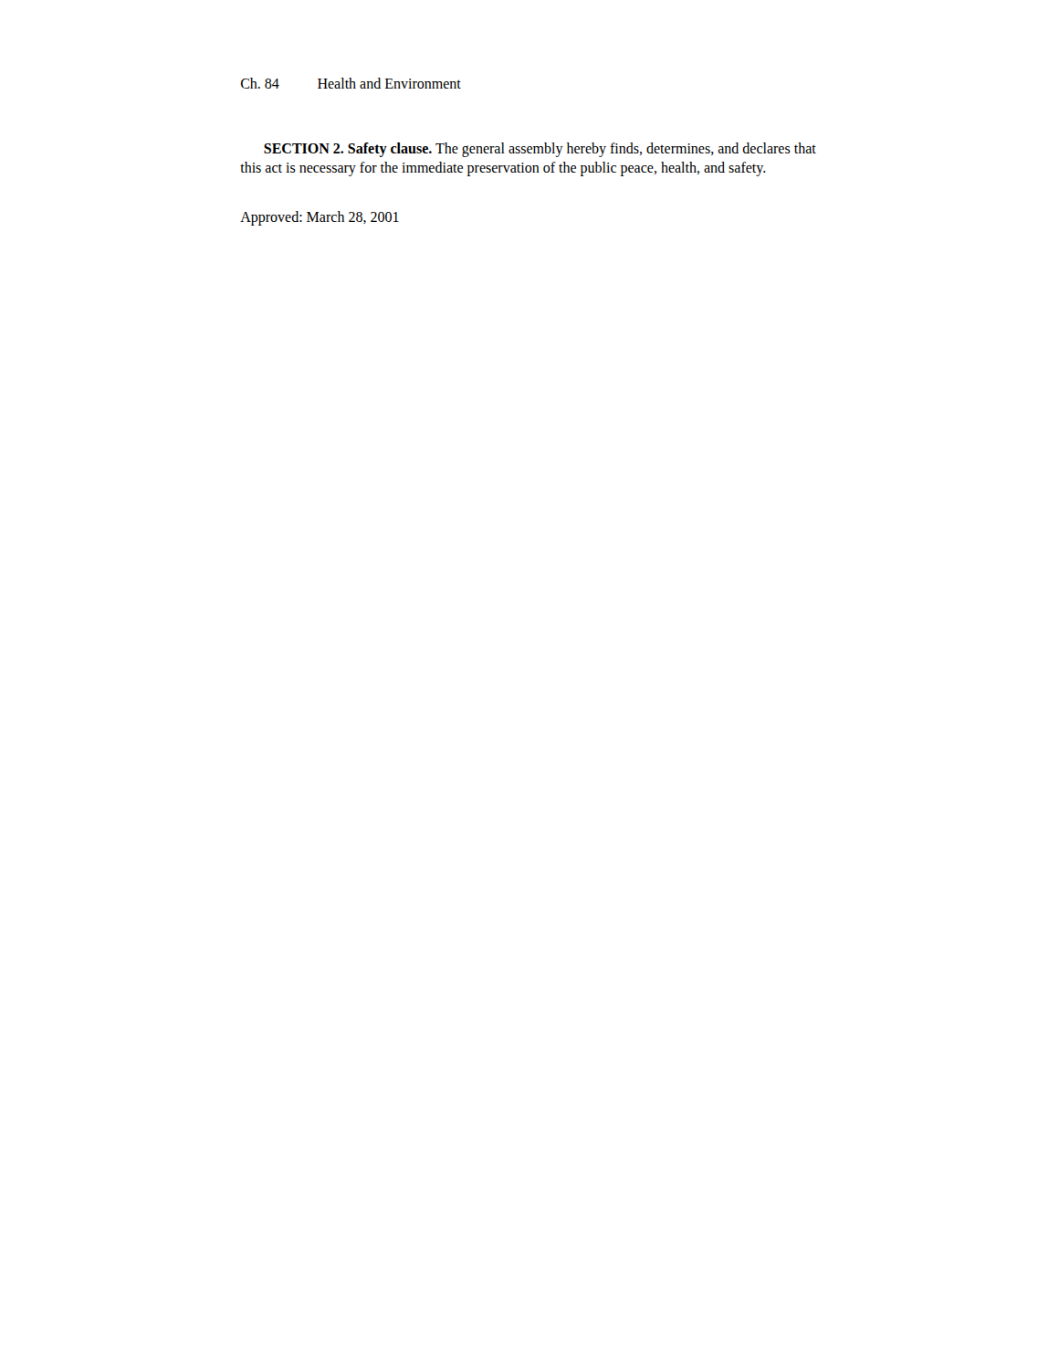Ch. 84 Health and Environment
SECTION 2. Safety clause. The general assembly hereby finds, determines, and declares that this act is necessary for the immediate preservation of the public peace, health, and safety.
Approved: March 28, 2001